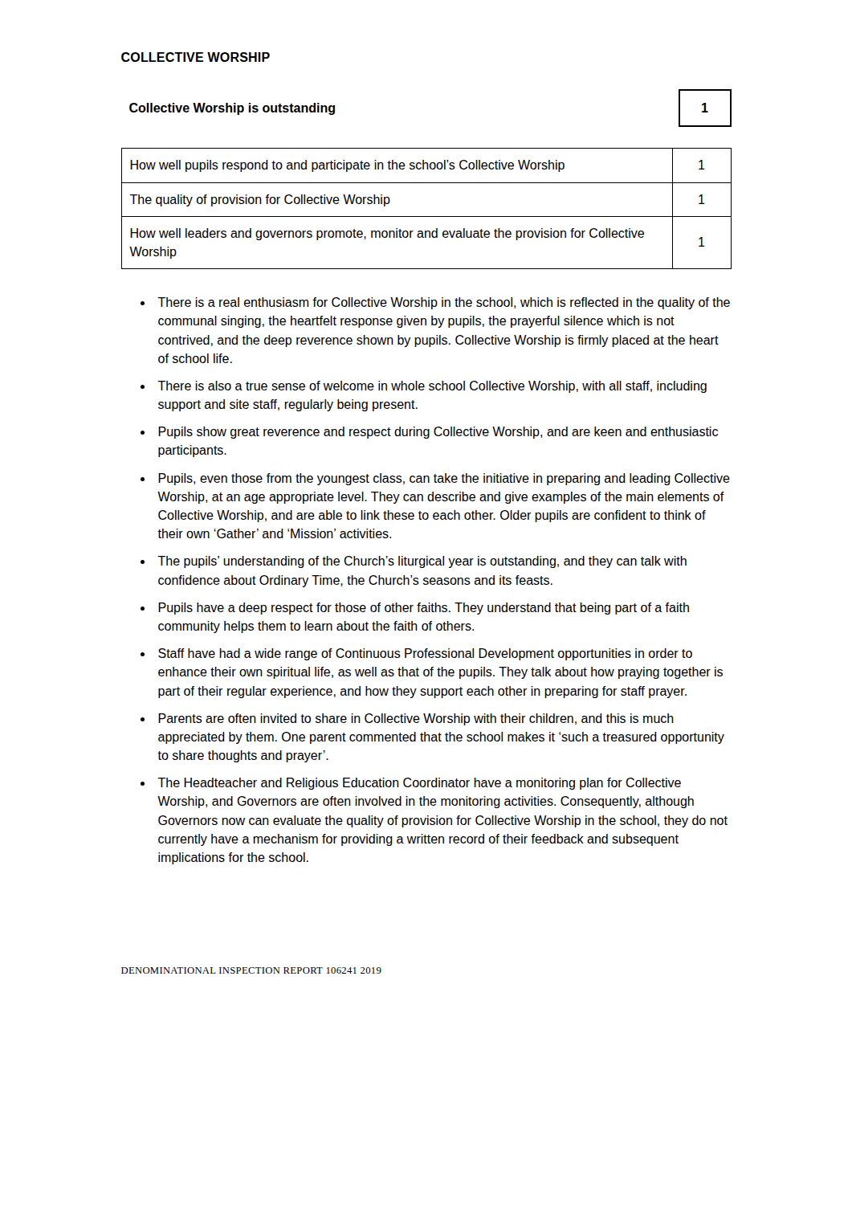COLLECTIVE WORSHIP
Collective Worship is outstanding
1
| How well pupils respond to and participate in the school’s Collective Worship | 1 |
| The quality of provision for Collective Worship | 1 |
| How well leaders and governors promote, monitor and evaluate the provision for Collective Worship | 1 |
There is a real enthusiasm for Collective Worship in the school, which is reflected in the quality of the communal singing, the heartfelt response given by pupils, the prayerful silence which is not contrived, and the deep reverence shown by pupils. Collective Worship is firmly placed at the heart of school life.
There is also a true sense of welcome in whole school Collective Worship, with all staff, including support and site staff, regularly being present.
Pupils show great reverence and respect during Collective Worship, and are keen and enthusiastic participants.
Pupils, even those from the youngest class, can take the initiative in preparing and leading Collective Worship, at an age appropriate level. They can describe and give examples of the main elements of Collective Worship, and are able to link these to each other. Older pupils are confident to think of their own ‘Gather’ and ‘Mission’ activities.
The pupils’ understanding of the Church’s liturgical year is outstanding, and they can talk with confidence about Ordinary Time, the Church’s seasons and its feasts.
Pupils have a deep respect for those of other faiths. They understand that being part of a faith community helps them to learn about the faith of others.
Staff have had a wide range of Continuous Professional Development opportunities in order to enhance their own spiritual life, as well as that of the pupils. They talk about how praying together is part of their regular experience, and how they support each other in preparing for staff prayer.
Parents are often invited to share in Collective Worship with their children, and this is much appreciated by them. One parent commented that the school makes it ‘such a treasured opportunity to share thoughts and prayer’.
The Headteacher and Religious Education Coordinator have a monitoring plan for Collective Worship, and Governors are often involved in the monitoring activities. Consequently, although Governors now can evaluate the quality of provision for Collective Worship in the school, they do not currently have a mechanism for providing a written record of their feedback and subsequent implications for the school.
DENOMINATIONAL INSPECTION REPORT 106241 2019